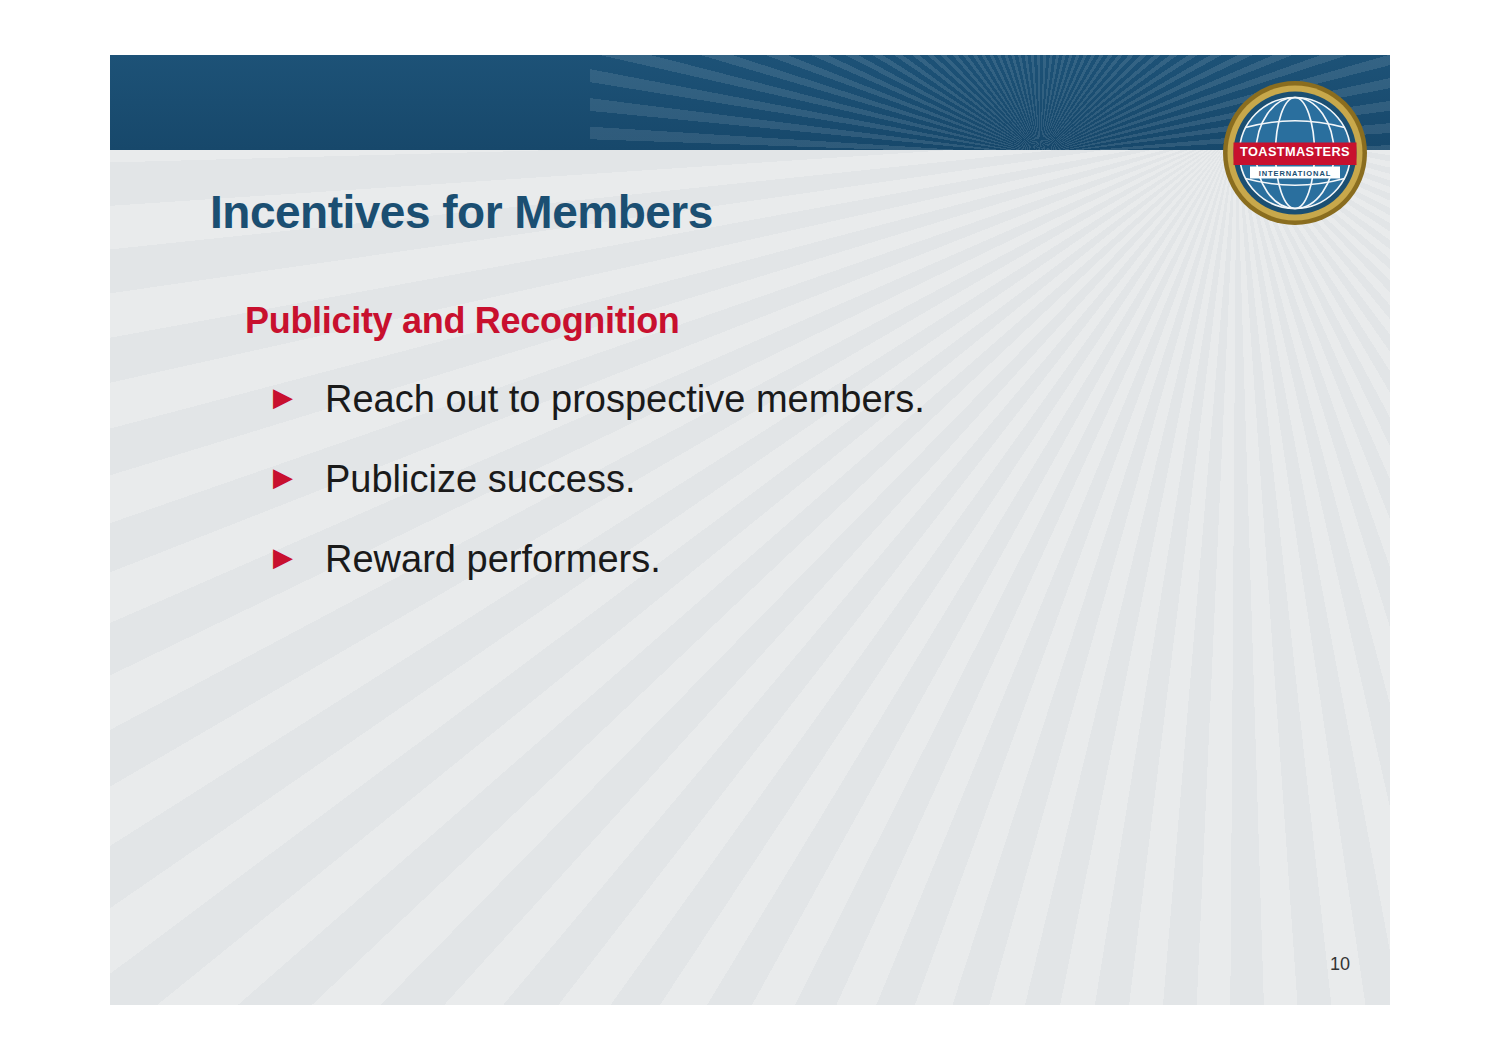Toastmasters International TOASTMASTERS INTERNATIONAL
Incentives for Members
Publicity and Recognition
Reach out to prospective members.
Publicize success.
Reward performers.
10